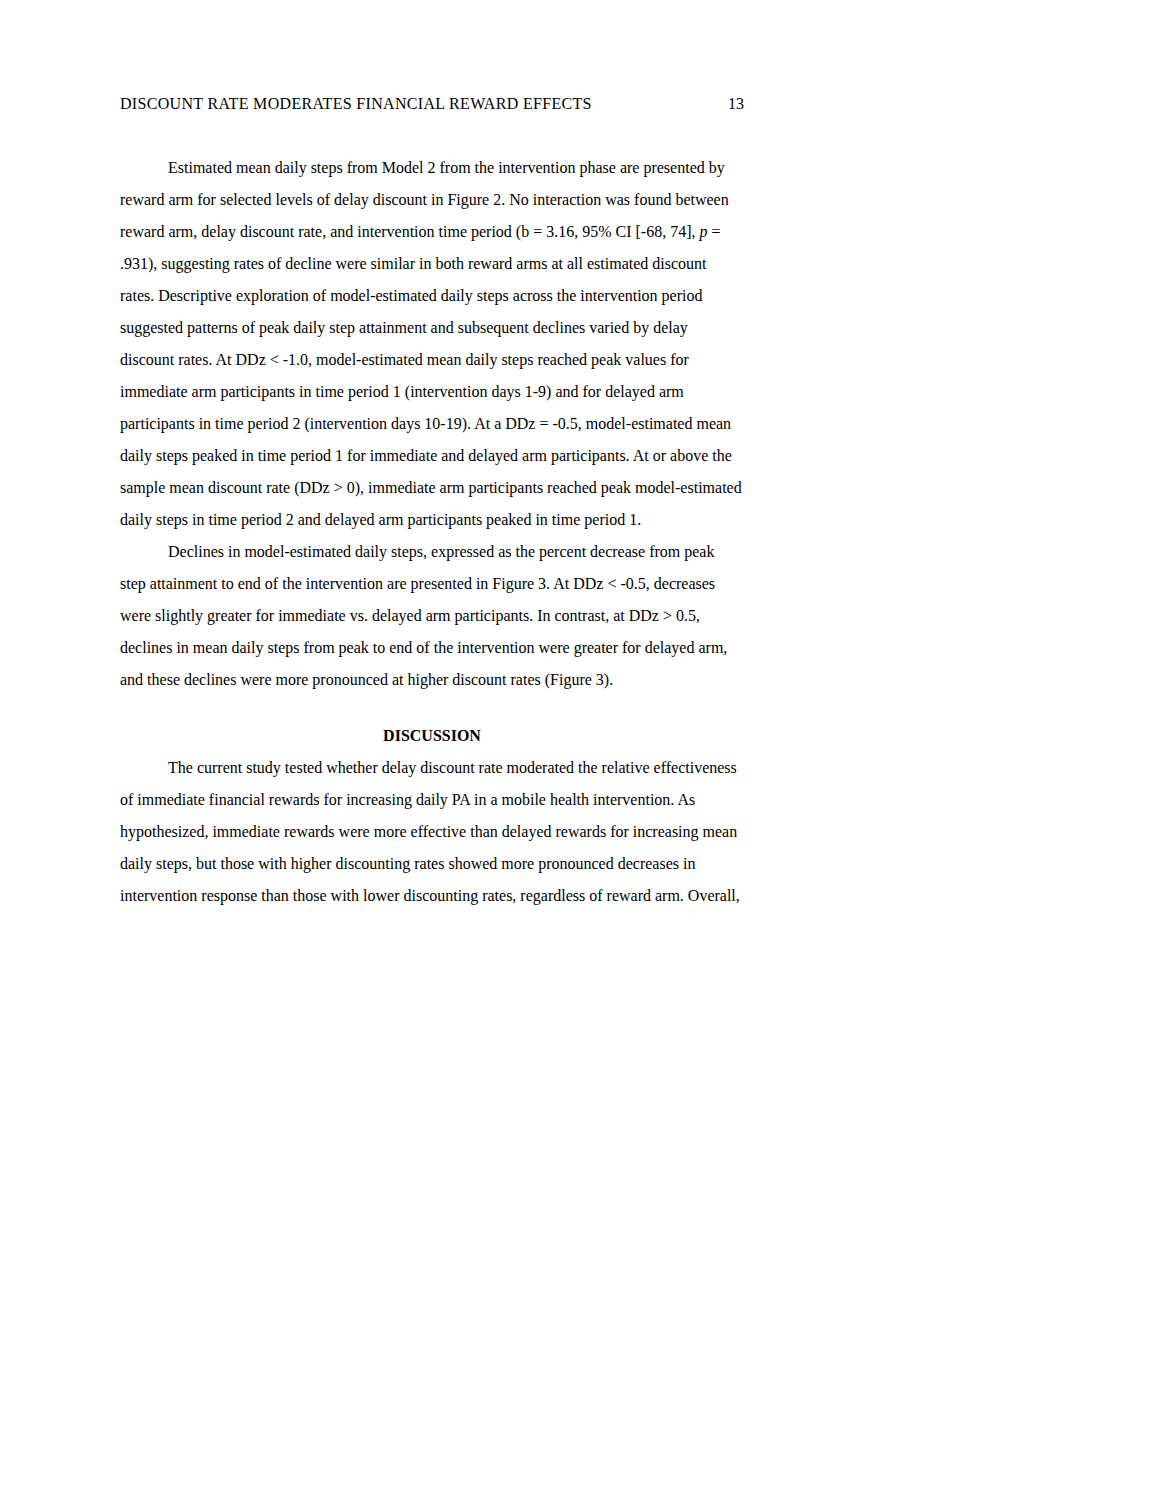Discount Rate Moderates Financial Reward Effects 13
Estimated mean daily steps from Model 2 from the intervention phase are presented by reward arm for selected levels of delay discount in Figure 2. No interaction was found between reward arm, delay discount rate, and intervention time period (b = 3.16, 95% CI [-68, 74], p = .931), suggesting rates of decline were similar in both reward arms at all estimated discount rates. Descriptive exploration of model-estimated daily steps across the intervention period suggested patterns of peak daily step attainment and subsequent declines varied by delay discount rates. At DDz < -1.0, model-estimated mean daily steps reached peak values for immediate arm participants in time period 1 (intervention days 1-9) and for delayed arm participants in time period 2 (intervention days 10-19). At a DDz = -0.5, model-estimated mean daily steps peaked in time period 1 for immediate and delayed arm participants. At or above the sample mean discount rate (DDz > 0), immediate arm participants reached peak model-estimated daily steps in time period 2 and delayed arm participants peaked in time period 1.
Declines in model-estimated daily steps, expressed as the percent decrease from peak step attainment to end of the intervention are presented in Figure 3. At DDz < -0.5, decreases were slightly greater for immediate vs. delayed arm participants. In contrast, at DDz > 0.5, declines in mean daily steps from peak to end of the intervention were greater for delayed arm, and these declines were more pronounced at higher discount rates (Figure 3).
Discussion
The current study tested whether delay discount rate moderated the relative effectiveness of immediate financial rewards for increasing daily PA in a mobile health intervention. As hypothesized, immediate rewards were more effective than delayed rewards for increasing mean daily steps, but those with higher discounting rates showed more pronounced decreases in intervention response than those with lower discounting rates, regardless of reward arm. Overall,